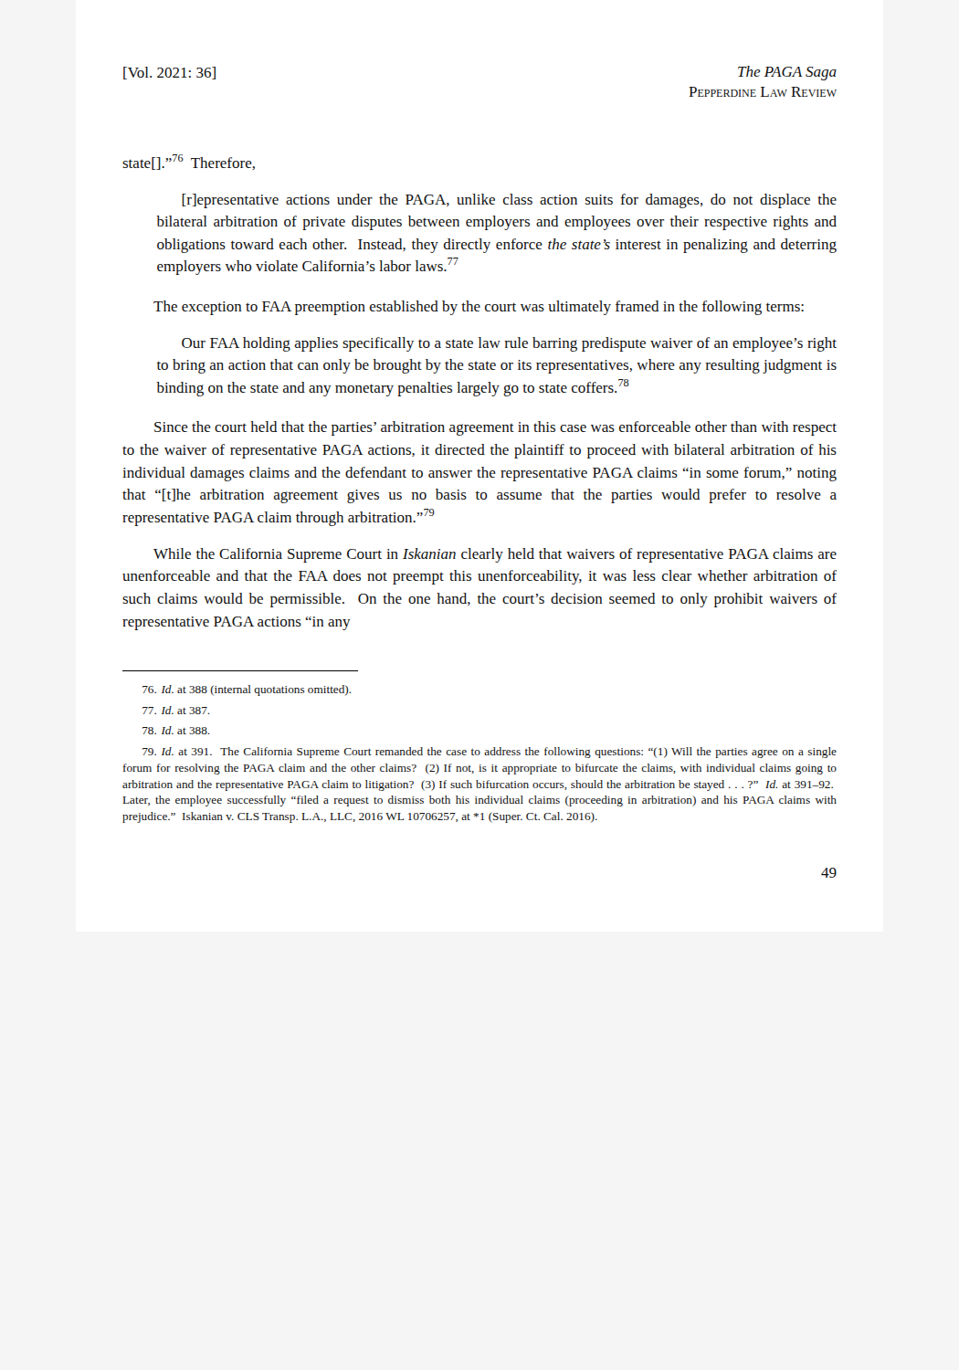[Vol. 2021: 36]
The PAGA Saga Pepperdine Law Review
state[].”76 Therefore,
[r]epresentative actions under the PAGA, unlike class action suits for damages, do not displace the bilateral arbitration of private disputes between employers and employees over their respective rights and obligations toward each other. Instead, they directly enforce the state’s interest in penalizing and deterring employers who violate California’s labor laws.77
The exception to FAA preemption established by the court was ultimately framed in the following terms:
Our FAA holding applies specifically to a state law rule barring predispute waiver of an employee’s right to bring an action that can only be brought by the state or its representatives, where any resulting judgment is binding on the state and any monetary penalties largely go to state coffers.78
Since the court held that the parties’ arbitration agreement in this case was enforceable other than with respect to the waiver of representative PAGA actions, it directed the plaintiff to proceed with bilateral arbitration of his individual damages claims and the defendant to answer the representative PAGA claims “in some forum,” noting that “[t]he arbitration agreement gives us no basis to assume that the parties would prefer to resolve a representative PAGA claim through arbitration.”79
While the California Supreme Court in Iskanian clearly held that waivers of representative PAGA claims are unenforceable and that the FAA does not preempt this unenforceability, it was less clear whether arbitration of such claims would be permissible. On the one hand, the court’s decision seemed to only prohibit waivers of representative PAGA actions “in any
76. Id. at 388 (internal quotations omitted).
77. Id. at 387.
78. Id. at 388.
79. Id. at 391. The California Supreme Court remanded the case to address the following questions: “(1) Will the parties agree on a single forum for resolving the PAGA claim and the other claims? (2) If not, is it appropriate to bifurcate the claims, with individual claims going to arbitration and the representative PAGA claim to litigation? (3) If such bifurcation occurs, should the arbitration be stayed . . . ?” Id. at 391–92. Later, the employee successfully “filed a request to dismiss both his individual claims (proceeding in arbitration) and his PAGA claims with prejudice.” Iskanian v. CLS Transp. L.A., LLC, 2016 WL 10706257, at *1 (Super. Ct. Cal. 2016).
49